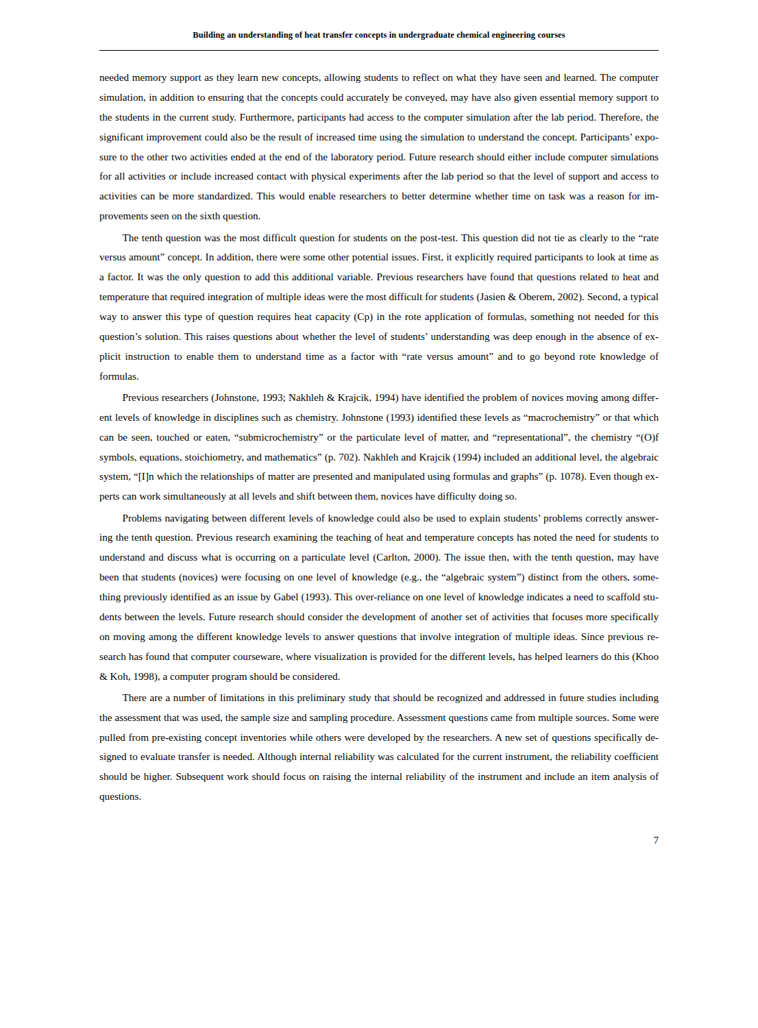Building an understanding of heat transfer concepts in undergraduate chemical engineering courses
needed memory support as they learn new concepts, allowing students to reflect on what they have seen and learned. The computer simulation, in addition to ensuring that the concepts could accurately be conveyed, may have also given essential memory support to the students in the current study. Furthermore, participants had access to the computer simulation after the lab period. Therefore, the significant improvement could also be the result of increased time using the simulation to understand the concept. Participants’ exposure to the other two activities ended at the end of the laboratory period. Future research should either include computer simulations for all activities or include increased contact with physical experiments after the lab period so that the level of support and access to activities can be more standardized. This would enable researchers to better determine whether time on task was a reason for improvements seen on the sixth question.
The tenth question was the most difficult question for students on the post-test. This question did not tie as clearly to the “rate versus amount” concept. In addition, there were some other potential issues. First, it explicitly required participants to look at time as a factor. It was the only question to add this additional variable. Previous researchers have found that questions related to heat and temperature that required integration of multiple ideas were the most difficult for students (Jasien & Oberem, 2002). Second, a typical way to answer this type of question requires heat capacity (Cp) in the rote application of formulas, something not needed for this question’s solution. This raises questions about whether the level of students’ understanding was deep enough in the absence of explicit instruction to enable them to understand time as a factor with “rate versus amount” and to go beyond rote knowledge of formulas.
Previous researchers (Johnstone, 1993; Nakhleh & Krajcik, 1994) have identified the problem of novices moving among different levels of knowledge in disciplines such as chemistry. Johnstone (1993) identified these levels as “macrochemistry” or that which can be seen, touched or eaten, “submicrochemistry” or the particulate level of matter, and “representational”, the chemistry “(O)f symbols, equations, stoichiometry, and mathematics” (p. 702). Nakhleh and Krajcik (1994) included an additional level, the algebraic system, “[I]n which the relationships of matter are presented and manipulated using formulas and graphs” (p. 1078). Even though experts can work simultaneously at all levels and shift between them, novices have difficulty doing so.
Problems navigating between different levels of knowledge could also be used to explain students’ problems correctly answering the tenth question. Previous research examining the teaching of heat and temperature concepts has noted the need for students to understand and discuss what is occurring on a particulate level (Carlton, 2000). The issue then, with the tenth question, may have been that students (novices) were focusing on one level of knowledge (e.g., the “algebraic system”) distinct from the others, something previously identified as an issue by Gabel (1993). This over-reliance on one level of knowledge indicates a need to scaffold students between the levels. Future research should consider the development of another set of activities that focuses more specifically on moving among the different knowledge levels to answer questions that involve integration of multiple ideas. Since previous research has found that computer courseware, where visualization is provided for the different levels, has helped learners do this (Khoo & Koh, 1998), a computer program should be considered.
There are a number of limitations in this preliminary study that should be recognized and addressed in future studies including the assessment that was used, the sample size and sampling procedure. Assessment questions came from multiple sources. Some were pulled from pre-existing concept inventories while others were developed by the researchers. A new set of questions specifically designed to evaluate transfer is needed. Although internal reliability was calculated for the current instrument, the reliability coefficient should be higher. Subsequent work should focus on raising the internal reliability of the instrument and include an item analysis of questions.
7